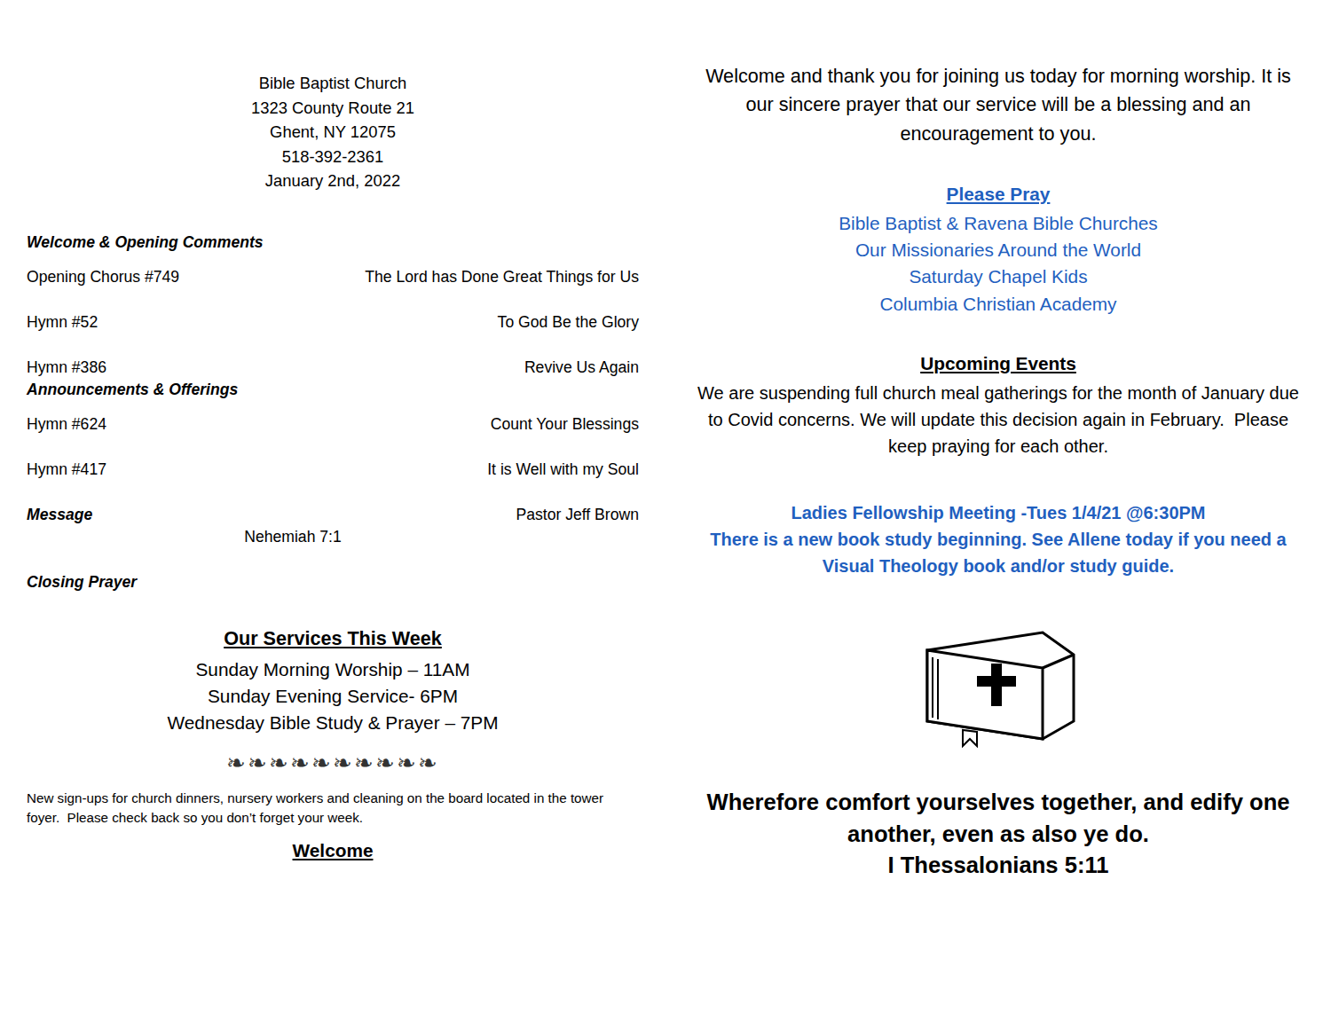Bible Baptist Church
1323 County Route 21
Ghent, NY 12075
518-392-2361
January 2nd, 2022
Welcome & Opening Comments
Opening Chorus #749 The Lord has Done Great Things for Us
Hymn #52 To God Be the Glory
Hymn #386 Revive Us Again
Announcements & Offerings
Hymn #624 Count Your Blessings
Hymn #417 It is Well with my Soul
Message Pastor Jeff Brown
Nehemiah 7:1
Closing Prayer
Our Services This Week
Sunday Morning Worship – 11AM
Sunday Evening Service- 6PM
Wednesday Bible Study & Prayer – 7PM
❧❧❧❧❧❧❧❧❧❧
New sign-ups for church dinners, nursery workers and cleaning on the board located in the tower foyer. Please check back so you don’t forget your week.
Welcome
Welcome and thank you for joining us today for morning worship. It is our sincere prayer that our service will be a blessing and an encouragement to you.
Please Pray
Bible Baptist & Ravena Bible Churches
Our Missionaries Around the World
Saturday Chapel Kids
Columbia Christian Academy
Upcoming Events
We are suspending full church meal gatherings for the month of January due to Covid concerns. We will update this decision again in February. Please keep praying for each other.
Ladies Fellowship Meeting -Tues 1/4/21 @6:30PM
There is a new book study beginning. See Allene today if you need a Visual Theology book and/or study guide.
Wherefore comfort yourselves together, and edify one another, even as also ye do.
I Thessalonians 5:11